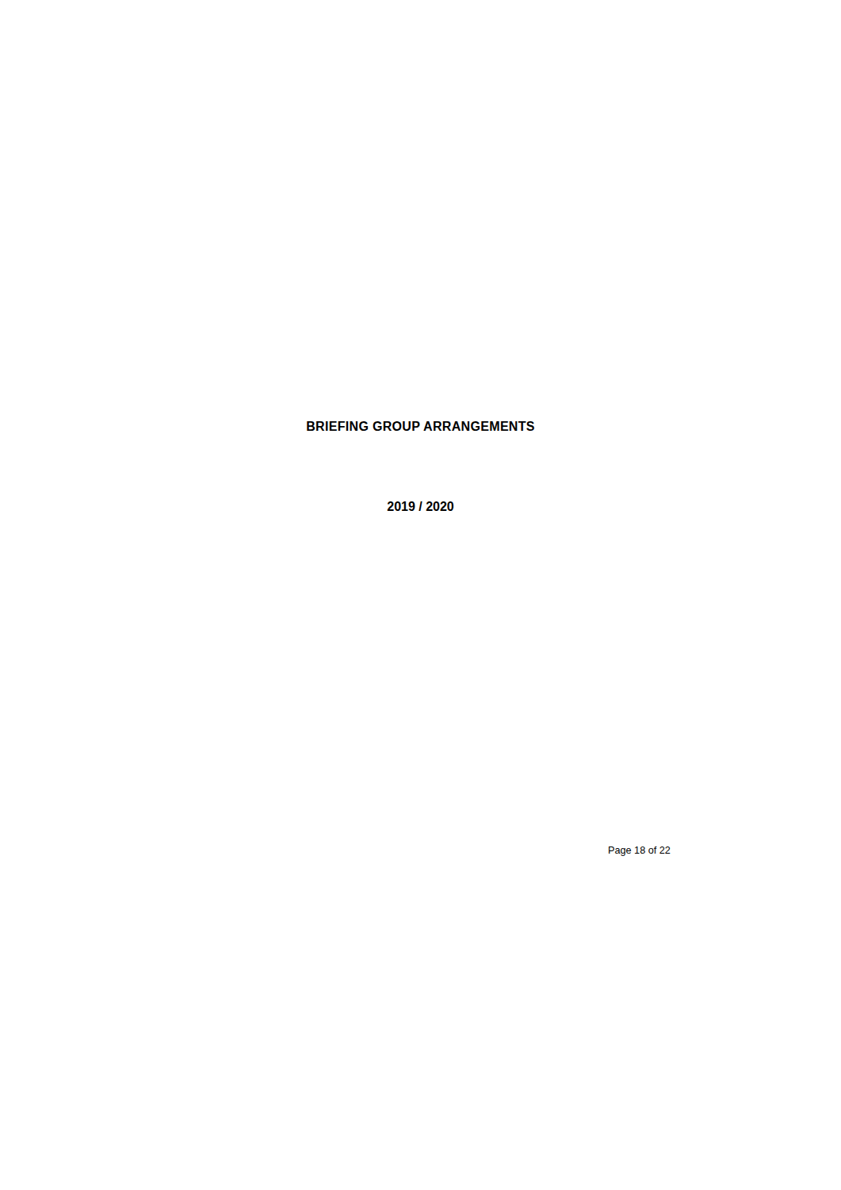BRIEFING GROUP ARRANGEMENTS
2019 / 2020
Page 18 of 22